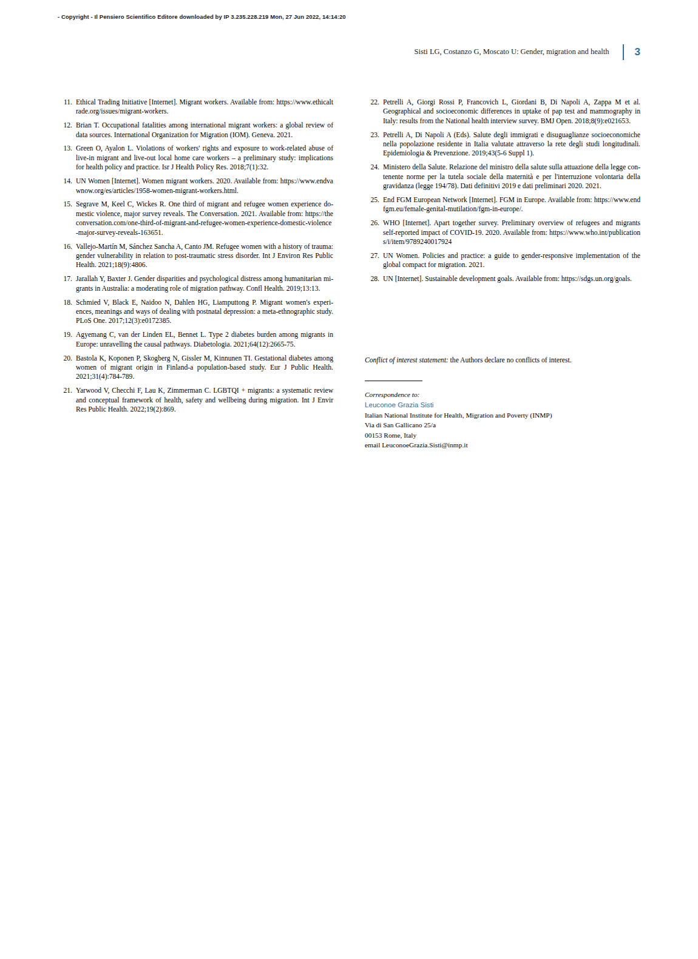- Copyright - Il Pensiero Scientifico Editore downloaded by IP 3.235.228.219 Mon, 27 Jun 2022, 14:14:20
Sisti LG, Costanzo G, Moscato U: Gender, migration and health 3
11. Ethical Trading Initiative [Internet]. Migrant workers. Available from: https://www.ethicaltrade.org/issues/migrant-workers.
12. Brian T. Occupational fatalities among international migrant workers: a global review of data sources. International Organization for Migration (IOM). Geneva. 2021.
13. Green O, Ayalon L. Violations of workers' rights and exposure to work-related abuse of live-in migrant and live-out local home care workers – a preliminary study: implications for health policy and practice. Isr J Health Policy Res. 2018;7(1):32.
14. UN Women [Internet]. Women migrant workers. 2020. Available from: https://www.endvawnow.org/es/articles/1958-women-migrant-workers.html.
15. Segrave M, Keel C, Wickes R. One third of migrant and refugee women experience domestic violence, major survey reveals. The Conversation. 2021. Available from: https://theconversation.com/one-third-of-migrant-and-refugee-women-experience-domestic-violence-major-survey-reveals-163651.
16. Vallejo-Martín M, Sánchez Sancha A, Canto JM. Refugee women with a history of trauma: gender vulnerability in relation to post-traumatic stress disorder. Int J Environ Res Public Health. 2021;18(9):4806.
17. Jarallah Y, Baxter J. Gender disparities and psychological distress among humanitarian migrants in Australia: a moderating role of migration pathway. Confl Health. 2019;13:13.
18. Schmied V, Black E, Naidoo N, Dahlen HG, Liamputtong P. Migrant women's experiences, meanings and ways of dealing with postnatal depression: a meta-ethnographic study. PLoS One. 2017;12(3):e0172385.
19. Agyemang C, van der Linden EL, Bennet L. Type 2 diabetes burden among migrants in Europe: unravelling the causal pathways. Diabetologia. 2021;64(12):2665-75.
20. Bastola K, Koponen P, Skogberg N, Gissler M, Kinnunen TI. Gestational diabetes among women of migrant origin in Finland-a population-based study. Eur J Public Health. 2021;31(4):784-789.
21. Yarwood V, Checchi F, Lau K, Zimmerman C. LGBTQI + migrants: a systematic review and conceptual framework of health, safety and wellbeing during migration. Int J Envir Res Public Health. 2022;19(2):869.
22. Petrelli A, Giorgi Rossi P, Francovich L, Giordani B, Di Napoli A, Zappa M et al. Geographical and socioeconomic differences in uptake of pap test and mammography in Italy: results from the National health interview survey. BMJ Open. 2018;8(9):e021653.
23. Petrelli A, Di Napoli A (Eds). Salute degli immigrati e disuguaglianze socioeconomiche nella popolazione residente in Italia valutate attraverso la rete degli studi longitudinali. Epidemiologia & Prevenzione. 2019;43(5-6 Suppl 1).
24. Ministero della Salute. Relazione del ministro della salute sulla attuazione della legge contenente norme per la tutela sociale della maternità e per l'interruzione volontaria della gravidanza (legge 194/78). Dati definitivi 2019 e dati preliminari 2020. 2021.
25. End FGM European Network [Internet]. FGM in Europe. Available from: https://www.endfgm.eu/female-genital-mutilation/fgm-in-europe/.
26. WHO [Internet]. Apart together survey. Preliminary overview of refugees and migrants self-reported impact of COVID-19. 2020. Available from: https://www.who.int/publications/i/item/9789240017924
27. UN Women. Policies and practice: a guide to gender-responsive implementation of the global compact for migration. 2021.
28. UN [Internet]. Sustainable development goals. Available from: https://sdgs.un.org/goals.
Conflict of interest statement: the Authors declare no conflicts of interest.
Correspondence to: Leuconoe Grazia Sisti Italian National Institute for Health, Migration and Poverty (INMP) Via di San Gallicano 25/a 00153 Rome, Italy email LeuconoeGrazia.Sisti@inmp.it